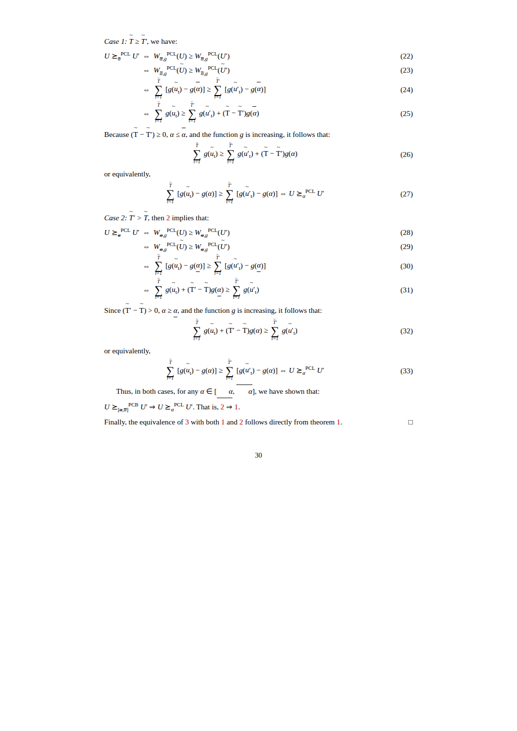Case 1: ~T ≥ ~T′, we have:
U ⪰ αPCL U′
⇔
W α,gPCL(U) ≥ W α,gPCL(U′)
⇔
W α,gPCL(~U) ≥ W α,gPCL(~U′)
⇔
~T∑t=1 [g(~ut) − g( α)] ≥ ~T′∑t=1 [g(~u′t) − g( α)]
⇔
~T∑t=1 g(~ut) ≥ ~T′∑t=1 g(~u′t) + (~T − ~T′)g( α)
Because (~T − ~T′) ≥ 0, α ≤ α, and the function g is increasing, it follows that:
~T∑t=1 g(~ut) ≥ ~T′∑t=1 g(~u′t) + (~T − ~T′)g(α)
or equivalently,
~T∑t=1 [g(~ut) − g(α)] ≥ ~T′∑t=1 [g(~u′t) − g(α)] ⇔ U ⪰αPCL U′
Case 2: ~T′ > ~T, then 2 implies that:
U ⪰ αPCL U′
⇔
W α,gPCL(U) ≥ W α,gPCL(U′)
⇔
W α,gPCL(~U) ≥ W α,gPCL(~U′)
⇔
~T∑t=1 [g(~ut) − g( α)] ≥ ~T′∑t=1 [g(~u′t) − g( α)]
⇔
~T∑t=1 g(~ut) + (~T′ − ~T)g( α) ≥ ~T′∑t=1 g(~u′t)
Since (~T′ − ~T) > 0, α ≥ α, and the function g is increasing, it follows that:
~T∑t=1 g(~ut) + (~T′ − ~T)g(α) ≥ ~T′∑t=1 g(~u′t)
or equivalently,
~T∑t=1 [g(~ut) − g(α)] ≥ ~T′∑t=1 [g(~u′t) − g(α)] ⇔ U ⪰αPCL U′
Thus, in both cases, for any α ∈ [ α, α], we have shown that:
U ⪰[ α, α]PCB U′ ⇒ U ⪰αPCL U′. That is, 2 ⇒ 1.
Finally, the equivalence of 3 with both 1 and 2 follows directly from theorem 1. □
30